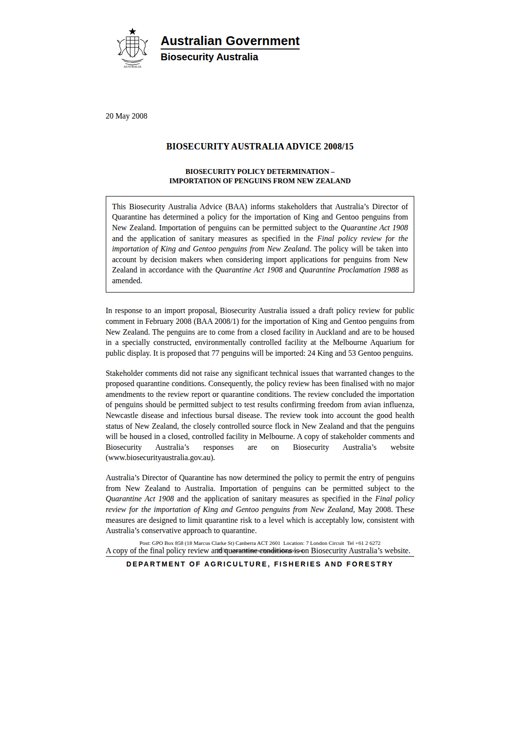AUSTRALIA
Australian Government Biosecurity Australia
20 May 2008
BIOSECURITY AUSTRALIA ADVICE 2008/15
BIOSECURITY POLICY DETERMINATION –
IMPORTATION OF PENGUINS FROM NEW ZEALAND
This Biosecurity Australia Advice (BAA) informs stakeholders that Australia’s Director of Quarantine has determined a policy for the importation of King and Gentoo penguins from New Zealand. Importation of penguins can be permitted subject to the Quarantine Act 1908 and the application of sanitary measures as specified in the Final policy review for the importation of King and Gentoo penguins from New Zealand. The policy will be taken into account by decision makers when considering import applications for penguins from New Zealand in accordance with the Quarantine Act 1908 and Quarantine Proclamation 1988 as amended.
In response to an import proposal, Biosecurity Australia issued a draft policy review for public comment in February 2008 (BAA 2008/1) for the importation of King and Gentoo penguins from New Zealand. The penguins are to come from a closed facility in Auckland and are to be housed in a specially constructed, environmentally controlled facility at the Melbourne Aquarium for public display. It is proposed that 77 penguins will be imported: 24 King and 53 Gentoo penguins.
Stakeholder comments did not raise any significant technical issues that warranted changes to the proposed quarantine conditions. Consequently, the policy review has been finalised with no major amendments to the review report or quarantine conditions. The review concluded the importation of penguins should be permitted subject to test results confirming freedom from avian influenza, Newcastle disease and infectious bursal disease. The review took into account the good health status of New Zealand, the closely controlled source flock in New Zealand and that the penguins will be housed in a closed, controlled facility in Melbourne. A copy of stakeholder comments and Biosecurity Australia’s responses are on Biosecurity Australia’s website (www.biosecurityaustralia.gov.au).
Australia’s Director of Quarantine has now determined the policy to permit the entry of penguins from New Zealand to Australia. Importation of penguins can be permitted subject to the Quarantine Act 1908 and the application of sanitary measures as specified in the Final policy review for the importation of King and Gentoo penguins from New Zealand, May 2008. These measures are designed to limit quarantine risk to a level which is acceptably low, consistent with Australia’s conservative approach to quarantine.
A copy of the final policy review and quarantine conditions is on Biosecurity Australia’s website.
Post: GPO Box 858 (18 Marcus Clarke St) Canberra ACT 2601 Location: 7 London Circuit Tel +61 2 6272 3933 www.biosecurityaustralia.gov.au
DEPARTMENT OF AGRICULTURE, FISHERIES AND FORESTRY